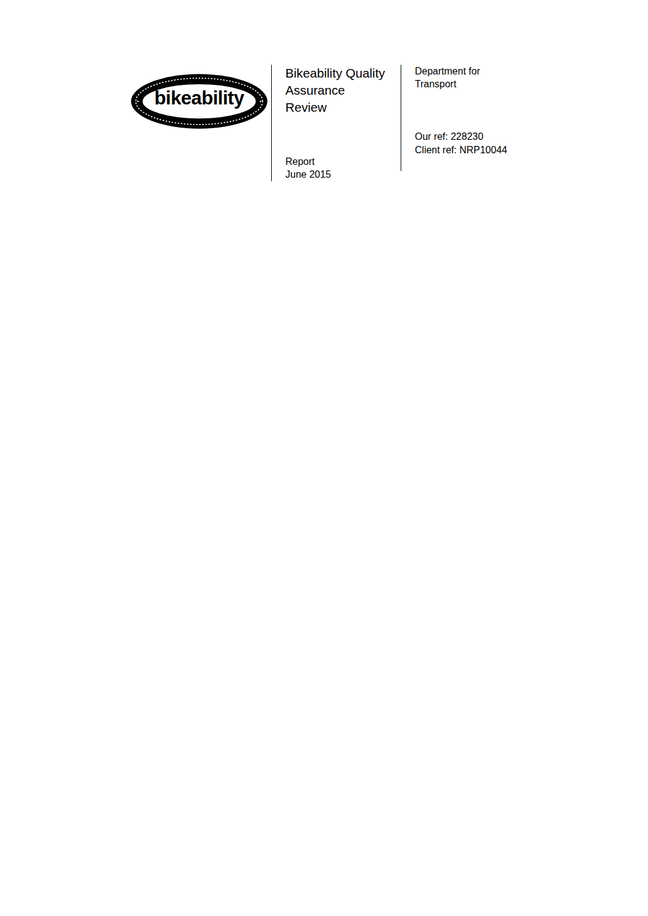Bikeability bikeability
Bikeability Quality
Assurance Review
Report
June 2015
Department for Transport
Our ref: 228230
Client ref: NRP10044